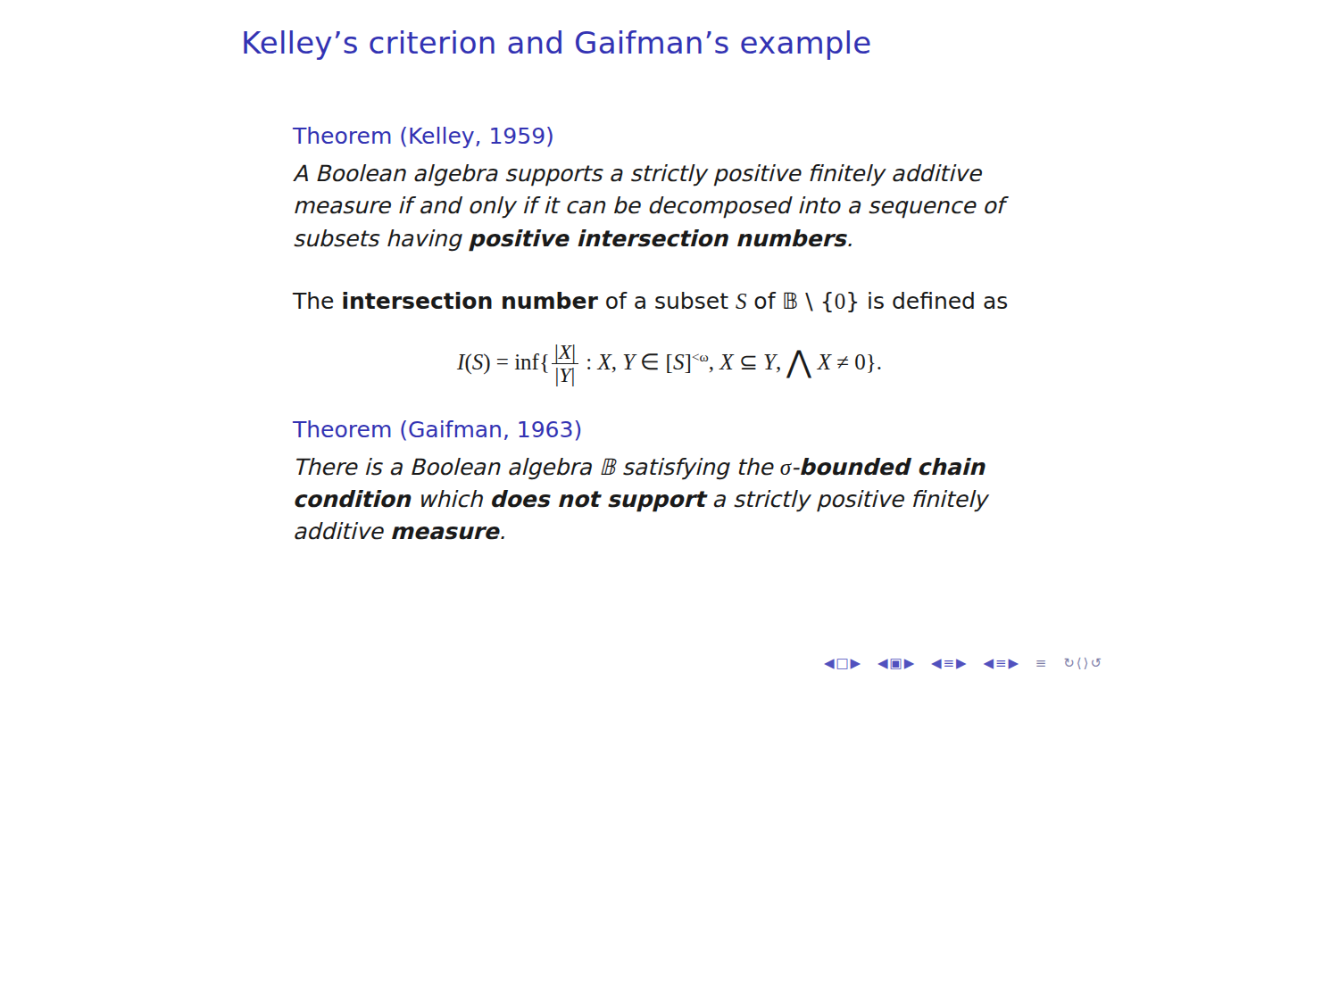Kelley’s criterion and Gaifman’s example
Theorem (Kelley, 1959)
A Boolean algebra supports a strictly positive finitely additive measure if and only if it can be decomposed into a sequence of subsets having positive intersection numbers.
The intersection number of a subset S of 𝔹 \ {0} is defined as
I(S) = inf{|X||Y| : X, Y ∈ [S]<ω, X ⊆ Y, ⋀ X ≠ 0}.
Theorem (Gaifman, 1963)
There is a Boolean algebra 𝔹 satisfying the σ-bounded chain condition which does not support a strictly positive finitely additive measure.
◀□▶ ◀▣▶ ◀≡▶ ◀≡▶ ≡ ↻⟨⟩↺